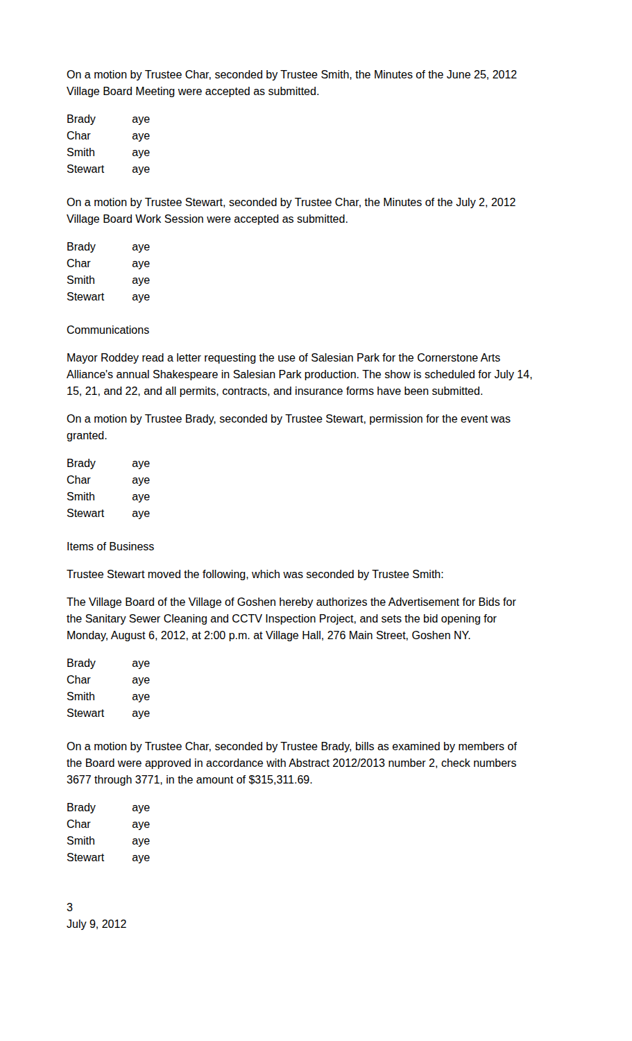On a motion by Trustee Char, seconded by Trustee Smith, the Minutes of the June 25, 2012 Village Board Meeting were accepted as submitted.
| Brady | aye |
| Char | aye |
| Smith | aye |
| Stewart | aye |
On a motion by Trustee Stewart, seconded by Trustee Char, the Minutes of the July 2, 2012 Village Board Work Session were accepted as submitted.
| Brady | aye |
| Char | aye |
| Smith | aye |
| Stewart | aye |
Communications
Mayor Roddey read a letter requesting the use of Salesian Park for the Cornerstone Arts Alliance's annual Shakespeare in Salesian Park production. The show is scheduled for July 14, 15, 21, and 22, and all permits, contracts, and insurance forms have been submitted.
On a motion by Trustee Brady, seconded by Trustee Stewart, permission for the event was granted.
| Brady | aye |
| Char | aye |
| Smith | aye |
| Stewart | aye |
Items of Business
Trustee Stewart moved the following, which was seconded by Trustee Smith:
The Village Board of the Village of Goshen hereby authorizes the Advertisement for Bids for the Sanitary Sewer Cleaning and CCTV Inspection Project, and sets the bid opening for Monday, August 6, 2012, at 2:00 p.m. at Village Hall, 276 Main Street, Goshen NY.
| Brady | aye |
| Char | aye |
| Smith | aye |
| Stewart | aye |
On a motion by Trustee Char, seconded by Trustee Brady, bills as examined by members of the Board were approved in accordance with Abstract 2012/2013 number 2, check numbers 3677 through 3771, in the amount of $315,311.69.
| Brady | aye |
| Char | aye |
| Smith | aye |
| Stewart | aye |
3
July 9, 2012